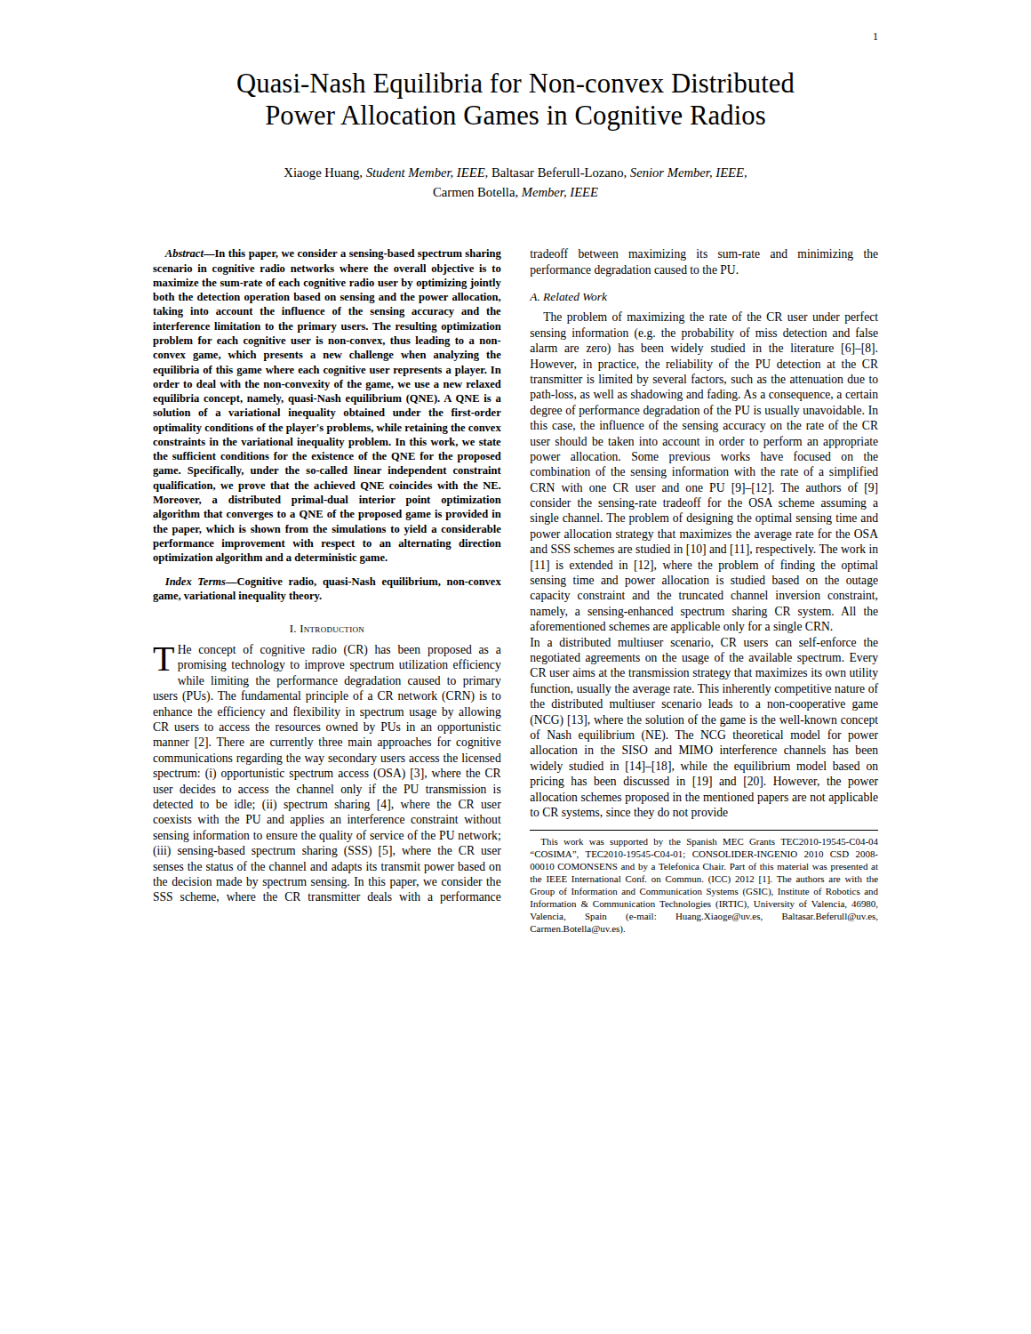1
Quasi-Nash Equilibria for Non-convex Distributed
Power Allocation Games in Cognitive Radios
Xiaoge Huang, Student Member, IEEE, Baltasar Beferull-Lozano, Senior Member, IEEE,
Carmen Botella, Member, IEEE
Abstract—In this paper, we consider a sensing-based spectrum sharing scenario in cognitive radio networks where the overall objective is to maximize the sum-rate of each cognitive radio user by optimizing jointly both the detection operation based on sensing and the power allocation, taking into account the influence of the sensing accuracy and the interference limitation to the primary users. The resulting optimization problem for each cognitive user is non-convex, thus leading to a non-convex game, which presents a new challenge when analyzing the equilibria of this game where each cognitive user represents a player. In order to deal with the non-convexity of the game, we use a new relaxed equilibria concept, namely, quasi-Nash equilibrium (QNE). A QNE is a solution of a variational inequality obtained under the first-order optimality conditions of the player's problems, while retaining the convex constraints in the variational inequality problem. In this work, we state the sufficient conditions for the existence of the QNE for the proposed game. Specifically, under the so-called linear independent constraint qualification, we prove that the achieved QNE coincides with the NE. Moreover, a distributed primal-dual interior point optimization algorithm that converges to a QNE of the proposed game is provided in the paper, which is shown from the simulations to yield a considerable performance improvement with respect to an alternating direction optimization algorithm and a deterministic game.
Index Terms—Cognitive radio, quasi-Nash equilibrium, non-convex game, variational inequality theory.
I. Introduction
THe concept of cognitive radio (CR) has been proposed as a promising technology to improve spectrum utilization efficiency while limiting the performance degradation caused to primary users (PUs). The fundamental principle of a CR network (CRN) is to enhance the efficiency and flexibility in spectrum usage by allowing CR users to access the resources owned by PUs in an opportunistic manner [2]. There are currently three main approaches for cognitive communications regarding the way secondary users access the licensed spectrum: (i) opportunistic spectrum access (OSA) [3], where the CR user decides to access the channel only if the PU transmission is detected to be idle; (ii) spectrum sharing [4], where the CR user coexists with the PU and applies an interference constraint without sensing information to ensure the quality of service of the PU network; (iii) sensing-based spectrum sharing (SSS) [5], where the CR user senses the status of the channel and adapts its transmit power based on the decision made by spectrum sensing. In this paper, we consider the SSS scheme, where the CR transmitter deals with a performance tradeoff between maximizing its sum-rate and minimizing the performance degradation caused to the PU.
A. Related Work
The problem of maximizing the rate of the CR user under perfect sensing information (e.g. the probability of miss detection and false alarm are zero) has been widely studied in the literature [6]–[8]. However, in practice, the reliability of the PU detection at the CR transmitter is limited by several factors, such as the attenuation due to path-loss, as well as shadowing and fading. As a consequence, a certain degree of performance degradation of the PU is usually unavoidable. In this case, the influence of the sensing accuracy on the rate of the CR user should be taken into account in order to perform an appropriate power allocation. Some previous works have focused on the combination of the sensing information with the rate of a simplified CRN with one CR user and one PU [9]–[12]. The authors of [9] consider the sensing-rate tradeoff for the OSA scheme assuming a single channel. The problem of designing the optimal sensing time and power allocation strategy that maximizes the average rate for the OSA and SSS schemes are studied in [10] and [11], respectively. The work in [11] is extended in [12], where the problem of finding the optimal sensing time and power allocation is studied based on the outage capacity constraint and the truncated channel inversion constraint, namely, a sensing-enhanced spectrum sharing CR system. All the aforementioned schemes are applicable only for a single CRN.
In a distributed multiuser scenario, CR users can self-enforce the negotiated agreements on the usage of the available spectrum. Every CR user aims at the transmission strategy that maximizes its own utility function, usually the average rate. This inherently competitive nature of the distributed multiuser scenario leads to a non-cooperative game (NCG) [13], where the solution of the game is the well-known concept of Nash equilibrium (NE). The NCG theoretical model for power allocation in the SISO and MIMO interference channels has been widely studied in [14]–[18], while the equilibrium model based on pricing has been discussed in [19] and [20]. However, the power allocation schemes proposed in the mentioned papers are not applicable to CR systems, since they do not provide
This work was supported by the Spanish MEC Grants TEC2010-19545-C04-04 “COSIMA”, TEC2010-19545-C04-01; CONSOLIDER-INGENIO 2010 CSD 2008-00010 COMONSENS and by a Telefonica Chair. Part of this material was presented at the IEEE International Conf. on Commun. (ICC) 2012 [1]. The authors are with the Group of Information and Communication Systems (GSIC), Institute of Robotics and Information & Communication Technologies (IRTIC), University of Valencia, 46980, Valencia, Spain (e-mail: Huang.Xiaoge@uv.es, Baltasar.Beferull@uv.es, Carmen.Botella@uv.es).